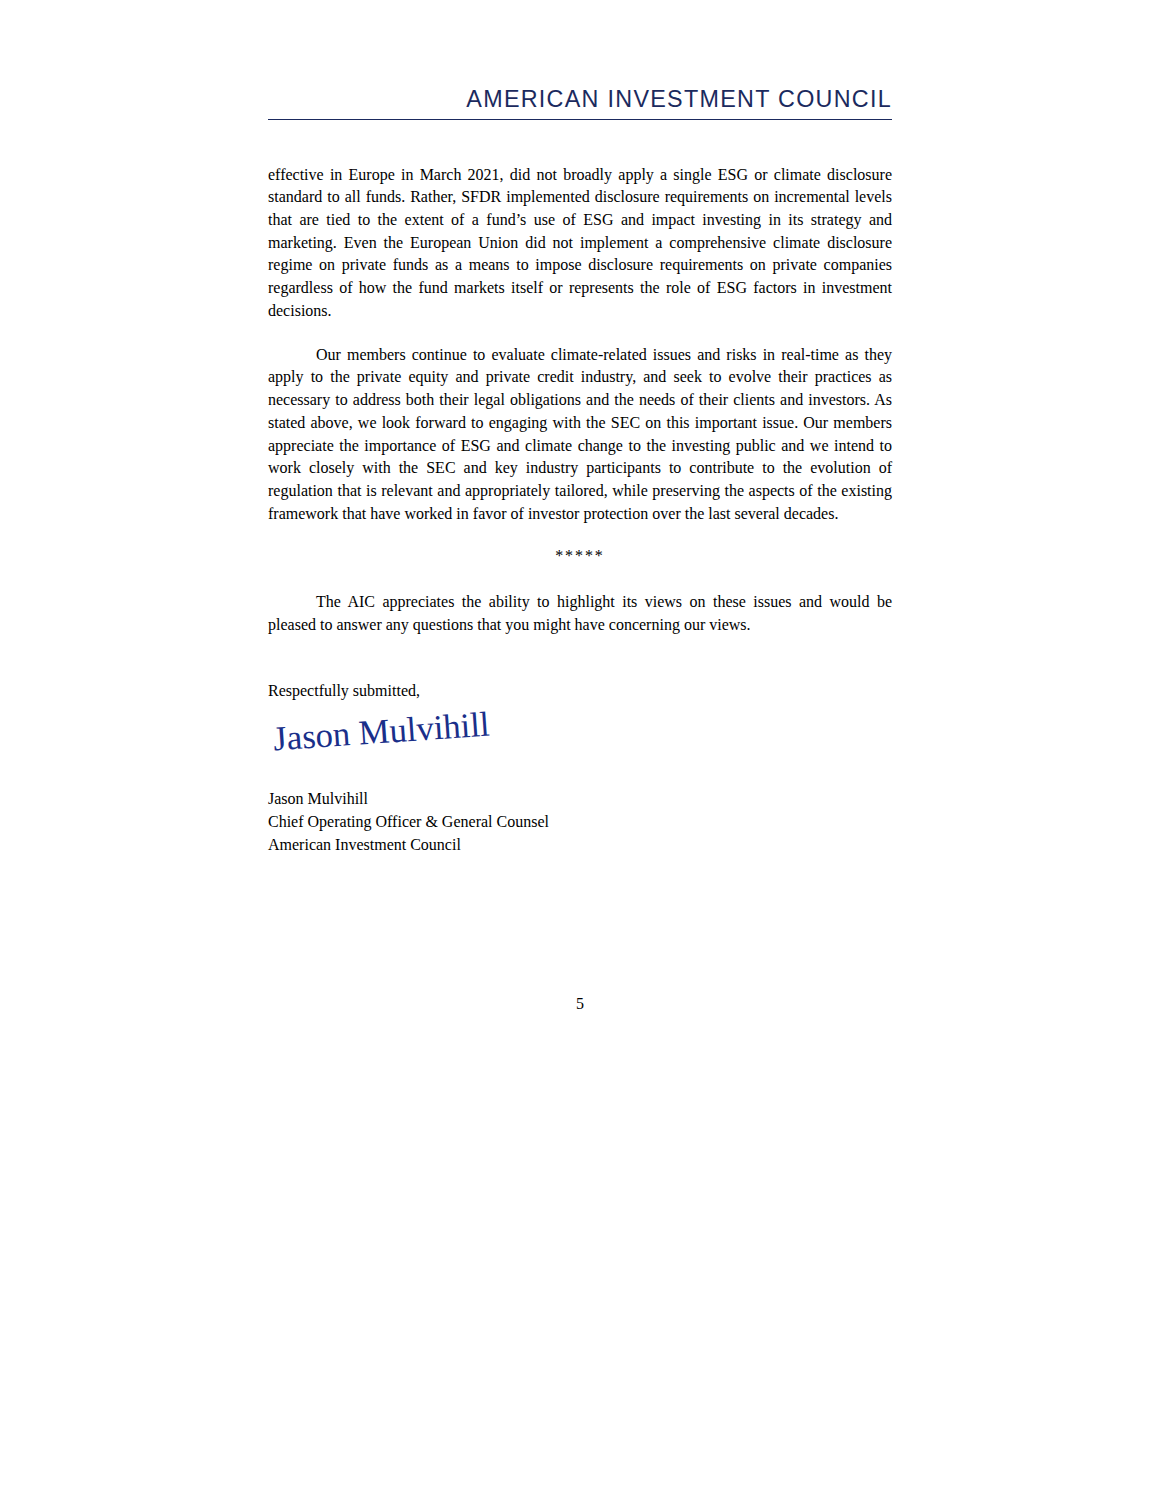AMERICAN INVESTMENT COUNCIL
effective in Europe in March 2021, did not broadly apply a single ESG or climate disclosure standard to all funds. Rather, SFDR implemented disclosure requirements on incremental levels that are tied to the extent of a fund’s use of ESG and impact investing in its strategy and marketing. Even the European Union did not implement a comprehensive climate disclosure regime on private funds as a means to impose disclosure requirements on private companies regardless of how the fund markets itself or represents the role of ESG factors in investment decisions.
Our members continue to evaluate climate-related issues and risks in real-time as they apply to the private equity and private credit industry, and seek to evolve their practices as necessary to address both their legal obligations and the needs of their clients and investors. As stated above, we look forward to engaging with the SEC on this important issue. Our members appreciate the importance of ESG and climate change to the investing public and we intend to work closely with the SEC and key industry participants to contribute to the evolution of regulation that is relevant and appropriately tailored, while preserving the aspects of the existing framework that have worked in favor of investor protection over the last several decades.
*****
The AIC appreciates the ability to highlight its views on these issues and would be pleased to answer any questions that you might have concerning our views.
Respectfully submitted,
Jason Mulvihill
Jason Mulvihill
Chief Operating Officer & General Counsel
American Investment Council
5